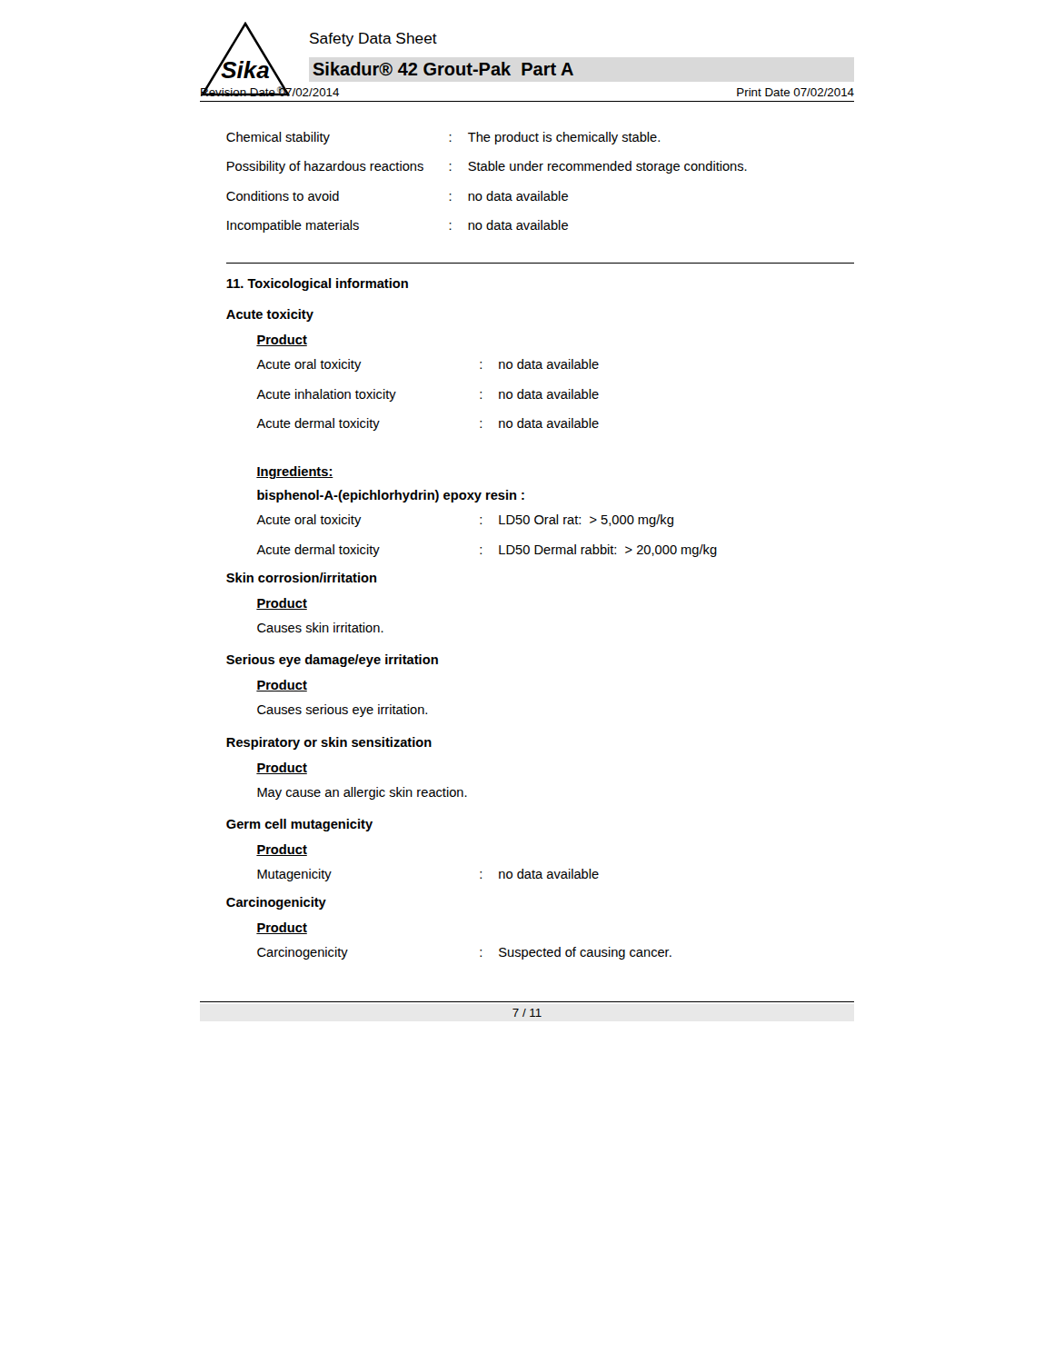Sika ®
Safety Data Sheet
Sikadur® 42 Grout-Pak Part A
Revision Date 07/02/2014 Print Date 07/02/2014
| Chemical stability | : | The product is chemically stable. |
| Possibility of hazardous reactions | : | Stable under recommended storage conditions. |
| Conditions to avoid | : | no data available |
| Incompatible materials | : | no data available |
11. Toxicological information
Acute toxicity
Product
| Acute oral toxicity | : | no data available |
| Acute inhalation toxicity | : | no data available |
| Acute dermal toxicity | : | no data available |
Ingredients:
bisphenol-A-(epichlorhydrin) epoxy resin :
| Acute oral toxicity | : | LD50 Oral rat: > 5,000 mg/kg |
| Acute dermal toxicity | : | LD50 Dermal rabbit: > 20,000 mg/kg |
Skin corrosion/irritation
Product
Causes skin irritation.
Serious eye damage/eye irritation
Product
Causes serious eye irritation.
Respiratory or skin sensitization
Product
May cause an allergic skin reaction.
Germ cell mutagenicity
Product
| Mutagenicity | : | no data available |
Carcinogenicity
Product
| Carcinogenicity | : | Suspected of causing cancer. |
7 / 11